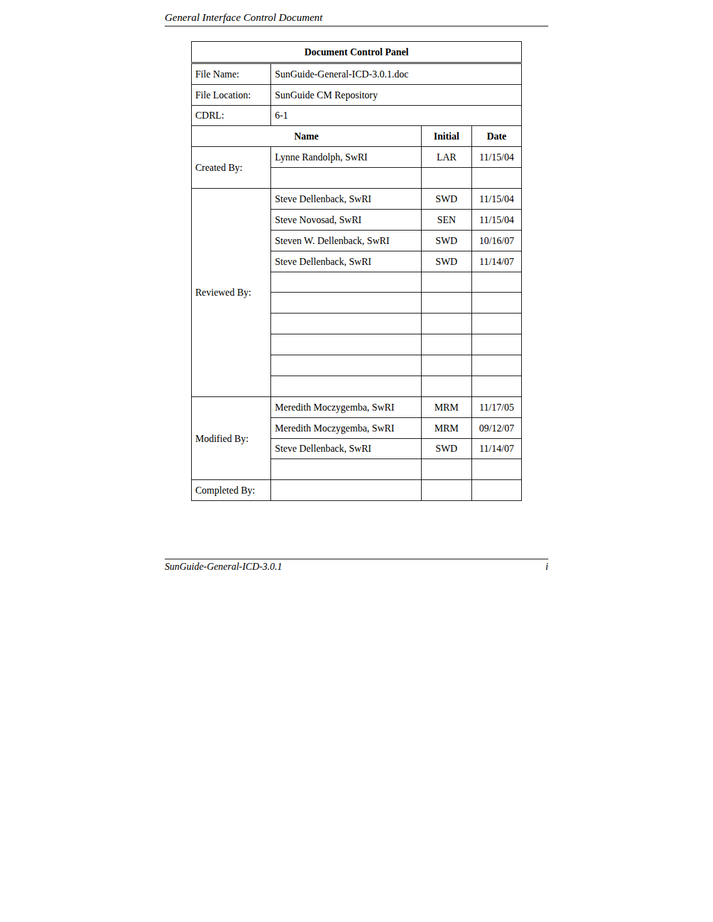General Interface Control Document
| Document Control Panel |
| File Name: | SunGuide-General-ICD-3.0.1.doc |
| File Location: | SunGuide CM Repository |
| CDRL: | 6-1 |
| Name | Initial | Date |
| Created By: | Lynne Randolph, SwRI | LAR | 11/15/04 |
| Reviewed By: | Steve Dellenback, SwRI | SWD | 11/15/04 |
| Steve Novosad, SwRI | SEN | 11/15/04 |
| Steven W. Dellenback, SwRI | SWD | 10/16/07 |
| Steve Dellenback, SwRI | SWD | 11/14/07 |
| Modified By: | Meredith Moczygemba, SwRI | MRM | 11/17/05 |
| Meredith Moczygemba, SwRI | MRM | 09/12/07 |
| Steve Dellenback, SwRI | SWD | 11/14/07 |
| Completed By: | | | |
SunGuide-General-ICD-3.0.1 i